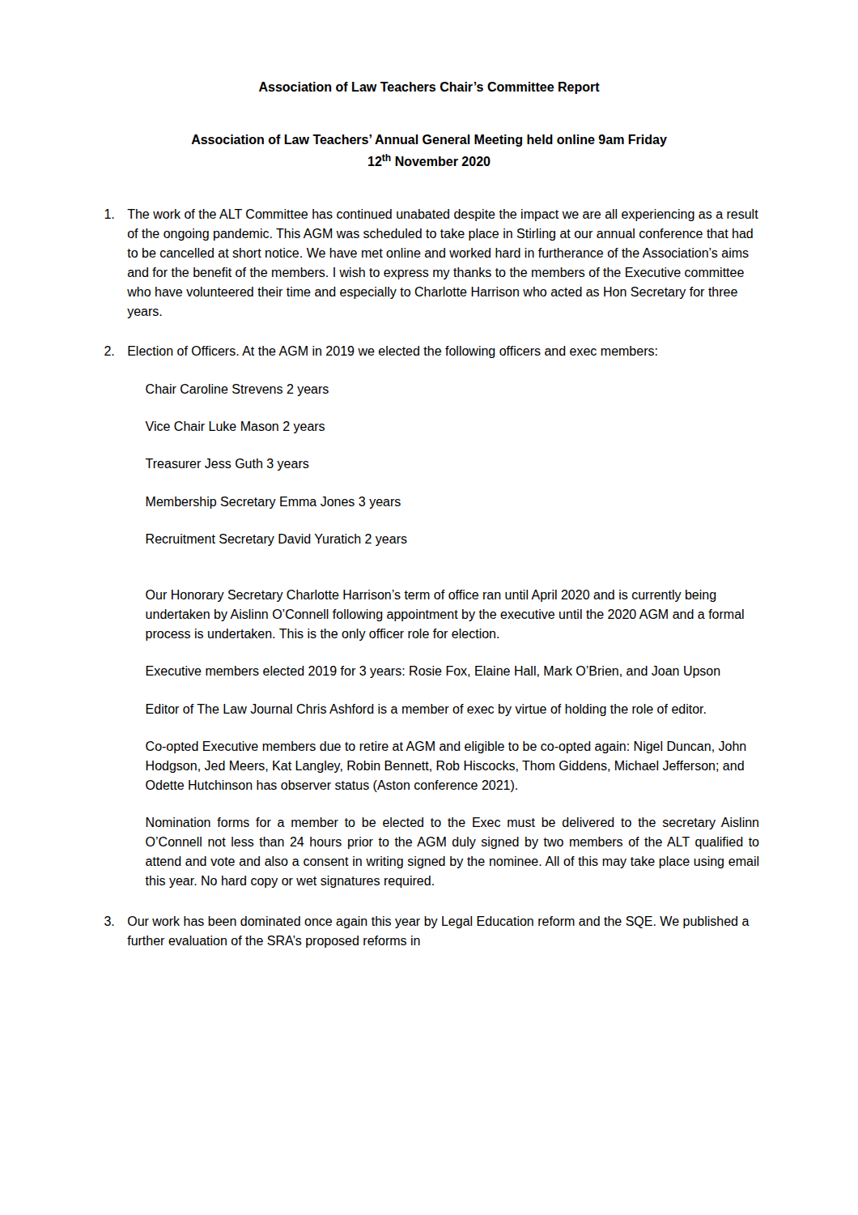Association of Law Teachers Chair’s Committee Report
Association of Law Teachers’ Annual General Meeting held online 9am Friday
12th November 2020
The work of the ALT Committee has continued unabated despite the impact we are all experiencing as a result of the ongoing pandemic. This AGM was scheduled to take place in Stirling at our annual conference that had to be cancelled at short notice. We have met online and worked hard in furtherance of the Association’s aims and for the benefit of the members. I wish to express my thanks to the members of the Executive committee who have volunteered their time and especially to Charlotte Harrison who acted as Hon Secretary for three years.
Election of Officers. At the AGM in 2019 we elected the following officers and exec members:
Chair Caroline Strevens 2 years
Vice Chair Luke Mason 2 years
Treasurer Jess Guth 3 years
Membership Secretary Emma Jones 3 years
Recruitment Secretary David Yuratich 2 years
Our Honorary Secretary Charlotte Harrison’s term of office ran until April 2020 and is currently being undertaken by Aislinn O’Connell following appointment by the executive until the 2020 AGM and a formal process is undertaken. This is the only officer role for election.
Executive members elected 2019 for 3 years: Rosie Fox, Elaine Hall, Mark O’Brien, and Joan Upson
Editor of The Law Journal Chris Ashford is a member of exec by virtue of holding the role of editor.
Co-opted Executive members due to retire at AGM and eligible to be co-opted again: Nigel Duncan, John Hodgson, Jed Meers, Kat Langley, Robin Bennett, Rob Hiscocks, Thom Giddens, Michael Jefferson; and Odette Hutchinson has observer status (Aston conference 2021).
Nomination forms for a member to be elected to the Exec must be delivered to the secretary Aislinn O’Connell not less than 24 hours prior to the AGM duly signed by two members of the ALT qualified to attend and vote and also a consent in writing signed by the nominee. All of this may take place using email this year. No hard copy or wet signatures required.
Our work has been dominated once again this year by Legal Education reform and the SQE. We published a further evaluation of the SRA’s proposed reforms in